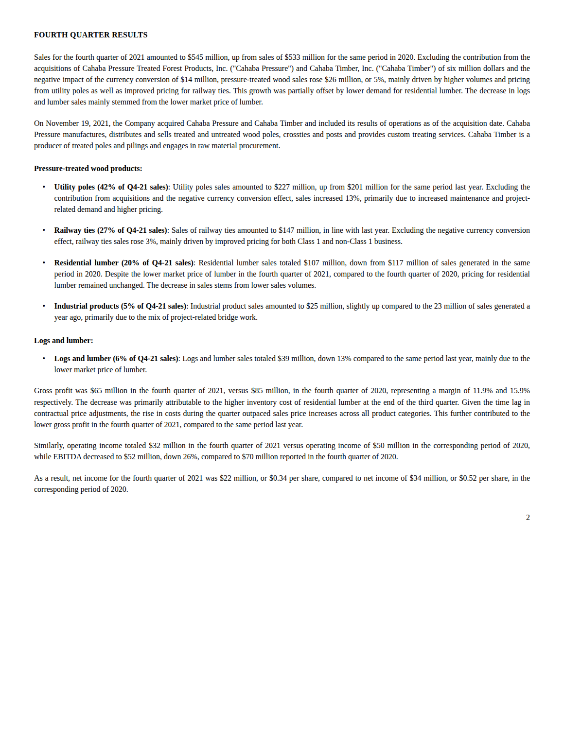FOURTH QUARTER RESULTS
Sales for the fourth quarter of 2021 amounted to $545 million, up from sales of $533 million for the same period in 2020. Excluding the contribution from the acquisitions of Cahaba Pressure Treated Forest Products, Inc. ("Cahaba Pressure") and Cahaba Timber, Inc. ("Cahaba Timber") of six million dollars and the negative impact of the currency conversion of $14 million, pressure-treated wood sales rose $26 million, or 5%, mainly driven by higher volumes and pricing from utility poles as well as improved pricing for railway ties. This growth was partially offset by lower demand for residential lumber. The decrease in logs and lumber sales mainly stemmed from the lower market price of lumber.
On November 19, 2021, the Company acquired Cahaba Pressure and Cahaba Timber and included its results of operations as of the acquisition date. Cahaba Pressure manufactures, distributes and sells treated and untreated wood poles, crossties and posts and provides custom treating services. Cahaba Timber is a producer of treated poles and pilings and engages in raw material procurement.
Pressure-treated wood products:
Utility poles (42% of Q4-21 sales): Utility poles sales amounted to $227 million, up from $201 million for the same period last year. Excluding the contribution from acquisitions and the negative currency conversion effect, sales increased 13%, primarily due to increased maintenance and project-related demand and higher pricing.
Railway ties (27% of Q4-21 sales): Sales of railway ties amounted to $147 million, in line with last year. Excluding the negative currency conversion effect, railway ties sales rose 3%, mainly driven by improved pricing for both Class 1 and non-Class 1 business.
Residential lumber (20% of Q4-21 sales): Residential lumber sales totaled $107 million, down from $117 million of sales generated in the same period in 2020. Despite the lower market price of lumber in the fourth quarter of 2021, compared to the fourth quarter of 2020, pricing for residential lumber remained unchanged. The decrease in sales stems from lower sales volumes.
Industrial products (5% of Q4-21 sales): Industrial product sales amounted to $25 million, slightly up compared to the 23 million of sales generated a year ago, primarily due to the mix of project-related bridge work.
Logs and lumber:
Logs and lumber (6% of Q4-21 sales): Logs and lumber sales totaled $39 million, down 13% compared to the same period last year, mainly due to the lower market price of lumber.
Gross profit was $65 million in the fourth quarter of 2021, versus $85 million, in the fourth quarter of 2020, representing a margin of 11.9% and 15.9% respectively. The decrease was primarily attributable to the higher inventory cost of residential lumber at the end of the third quarter. Given the time lag in contractual price adjustments, the rise in costs during the quarter outpaced sales price increases across all product categories. This further contributed to the lower gross profit in the fourth quarter of 2021, compared to the same period last year.
Similarly, operating income totaled $32 million in the fourth quarter of 2021 versus operating income of $50 million in the corresponding period of 2020, while EBITDA decreased to $52 million, down 26%, compared to $70 million reported in the fourth quarter of 2020.
As a result, net income for the fourth quarter of 2021 was $22 million, or $0.34 per share, compared to net income of $34 million, or $0.52 per share, in the corresponding period of 2020.
2